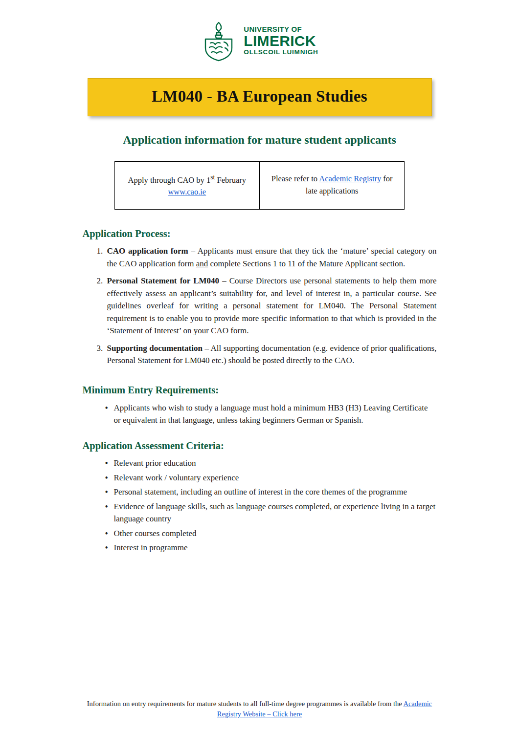UNIVERSITY OF LIMERICK OLLSCOIL LUIMNIGH
LM040 - BA European Studies
Application information for mature student applicants
| Apply through CAO by 1 st February www.cao.ie | Please refer to Academic Registry for late applications |
Application Process:
CAO application form – Applicants must ensure that they tick the ‘mature’ special category on the CAO application form and complete Sections 1 to 11 of the Mature Applicant section.
Personal Statement for LM040 – Course Directors use personal statements to help them more effectively assess an applicant’s suitability for, and level of interest in, a particular course. See guidelines overleaf for writing a personal statement for LM040. The Personal Statement requirement is to enable you to provide more specific information to that which is provided in the ‘Statement of Interest’ on your CAO form.
Supporting documentation – All supporting documentation (e.g. evidence of prior qualifications, Personal Statement for LM040 etc.) should be posted directly to the CAO.
Minimum Entry Requirements:
Applicants who wish to study a language must hold a minimum HB3 (H3) Leaving Certificate or equivalent in that language, unless taking beginners German or Spanish.
Application Assessment Criteria:
Relevant prior education
Relevant work / voluntary experience
Personal statement, including an outline of interest in the core themes of the programme
Evidence of language skills, such as language courses completed, or experience living in a target language country
Other courses completed
Interest in programme
Information on entry requirements for mature students to all full-time degree programmes is available from the Academic Registry Website – Click here